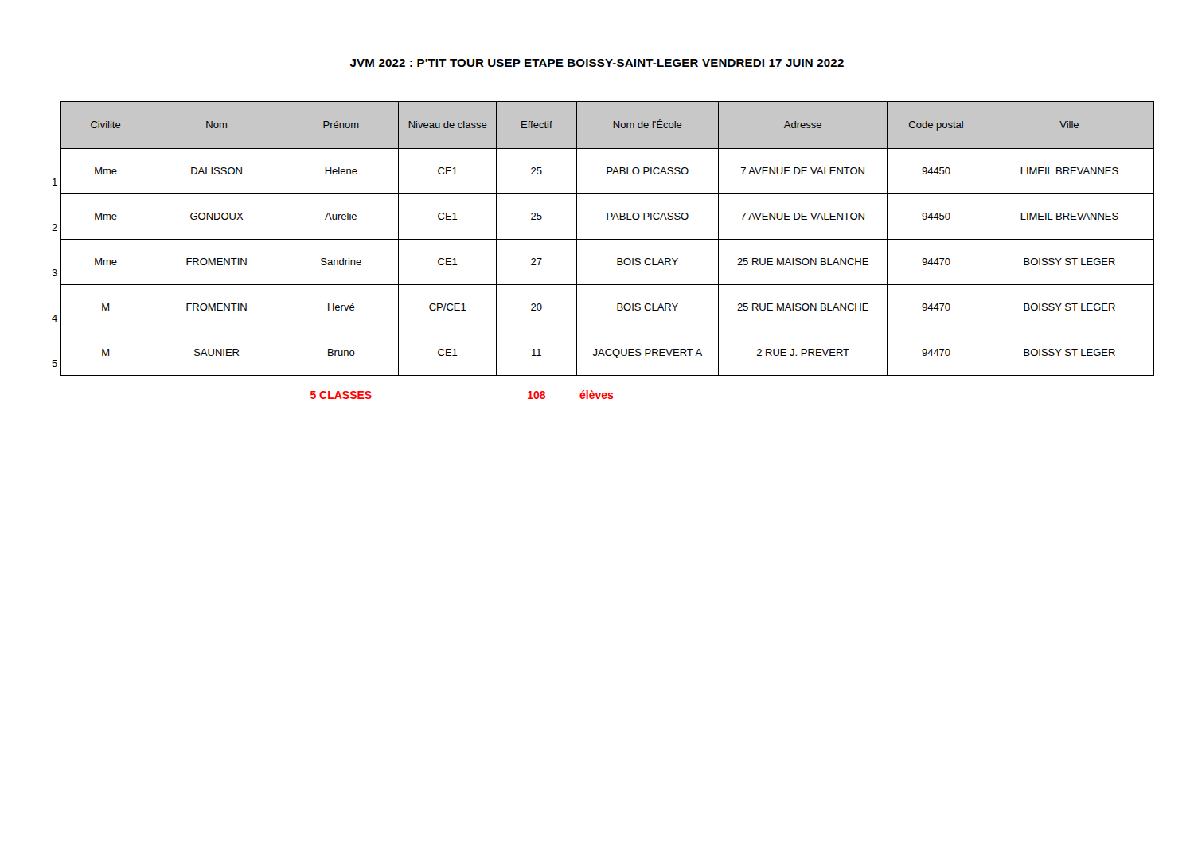JVM 2022 : P'TIT TOUR USEP ETAPE BOISSY-SAINT-LEGER VENDREDI 17 JUIN 2022
| | Civilite | Nom | Prénom | Niveau de classe | Effectif | Nom de l'École | Adresse | Code postal | Ville |
| --- | --- | --- | --- | --- | --- | --- | --- | --- | --- |
| 1 | Mme | DALISSON | Helene | CE1 | 25 | PABLO PICASSO | 7 AVENUE DE VALENTON | 94450 | LIMEIL BREVANNES |
| 2 | Mme | GONDOUX | Aurelie | CE1 | 25 | PABLO PICASSO | 7 AVENUE DE VALENTON | 94450 | LIMEIL BREVANNES |
| 3 | Mme | FROMENTIN | Sandrine | CE1 | 27 | BOIS CLARY | 25 RUE MAISON BLANCHE | 94470 | BOISSY ST LEGER |
| 4 | M | FROMENTIN | Hervé | CP/CE1 | 20 | BOIS CLARY | 25 RUE MAISON BLANCHE | 94470 | BOISSY ST LEGER |
| 5 | M | SAUNIER | Bruno | CE1 | 11 | JACQUES PREVERT A | 2 RUE J. PREVERT | 94470 | BOISSY ST LEGER |
| | | | 5 CLASSES | | 108 | élèves | | | |